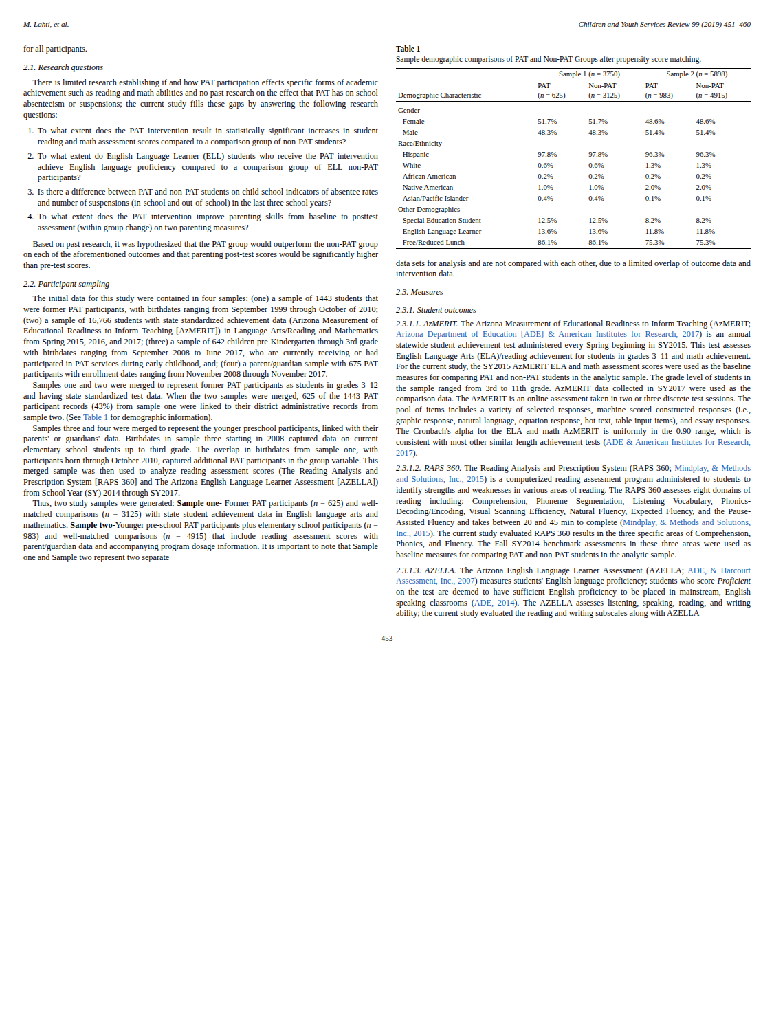M. Lahti, et al.
Children and Youth Services Review 99 (2019) 451–460
for all participants.
2.1. Research questions
There is limited research establishing if and how PAT participation effects specific forms of academic achievement such as reading and math abilities and no past research on the effect that PAT has on school absenteeism or suspensions; the current study fills these gaps by answering the following research questions:
To what extent does the PAT intervention result in statistically significant increases in student reading and math assessment scores compared to a comparison group of non-PAT students?
To what extent do English Language Learner (ELL) students who receive the PAT intervention achieve English language proficiency compared to a comparison group of ELL non-PAT participants?
Is there a difference between PAT and non-PAT students on child school indicators of absentee rates and number of suspensions (in-school and out-of-school) in the last three school years?
To what extent does the PAT intervention improve parenting skills from baseline to posttest assessment (within group change) on two parenting measures?
Based on past research, it was hypothesized that the PAT group would outperform the non-PAT group on each of the aforementioned outcomes and that parenting post-test scores would be significantly higher than pre-test scores.
2.2. Participant sampling
The initial data for this study were contained in four samples: (one) a sample of 1443 students that were former PAT participants, with birthdates ranging from September 1999 through October of 2010; (two) a sample of 16,766 students with state standardized achievement data (Arizona Measurement of Educational Readiness to Inform Teaching [AzMERIT]) in Language Arts/Reading and Mathematics from Spring 2015, 2016, and 2017; (three) a sample of 642 children pre-Kindergarten through 3rd grade with birthdates ranging from September 2008 to June 2017, who are currently receiving or had participated in PAT services during early childhood, and; (four) a parent/guardian sample with 675 PAT participants with enrollment dates ranging from November 2008 through November 2017.
Samples one and two were merged to represent former PAT participants as students in grades 3–12 and having state standardized test data. When the two samples were merged, 625 of the 1443 PAT participant records (43%) from sample one were linked to their district administrative records from sample two. (See Table 1 for demographic information).
Samples three and four were merged to represent the younger preschool participants, linked with their parents' or guardians' data. Birthdates in sample three starting in 2008 captured data on current elementary school students up to third grade. The overlap in birthdates from sample one, with participants born through October 2010, captured additional PAT participants in the group variable. This merged sample was then used to analyze reading assessment scores (The Reading Analysis and Prescription System [RAPS 360] and The Arizona English Language Learner Assessment [AZELLA]) from School Year (SY) 2014 through SY2017.
Thus, two study samples were generated: Sample one- Former PAT participants (n = 625) and well-matched comparisons (n = 3125) with state student achievement data in English language arts and mathematics. Sample two-Younger pre-school PAT participants plus elementary school participants (n = 983) and well-matched comparisons (n = 4915) that include reading assessment scores with parent/guardian data and accompanying program dosage information. It is important to note that Sample one and Sample two represent two separate
Table 1
Sample demographic comparisons of PAT and Non-PAT Groups after propensity score matching.
| | Sample 1 ( n = 3750) | Sample 2 ( n = 5898) |
| Demographic Characteristic | PAT ( n = 625) | Non-PAT ( n = 3125) | PAT ( n = 983) | Non-PAT ( n = 4915) |
| Gender | | | | |
| Female | 51.7% | 51.7% | 48.6% | 48.6% |
| Male | 48.3% | 48.3% | 51.4% | 51.4% |
| Race/Ethnicity | | | | |
| Hispanic | 97.8% | 97.8% | 96.3% | 96.3% |
| White | 0.6% | 0.6% | 1.3% | 1.3% |
| African American | 0.2% | 0.2% | 0.2% | 0.2% |
| Native American | 1.0% | 1.0% | 2.0% | 2.0% |
| Asian/Pacific Islander | 0.4% | 0.4% | 0.1% | 0.1% |
| Other Demographics | | | | |
| Special Education Student | 12.5% | 12.5% | 8.2% | 8.2% |
| English Language Learner | 13.6% | 13.6% | 11.8% | 11.8% |
| Free/Reduced Lunch | 86.1% | 86.1% | 75.3% | 75.3% |
data sets for analysis and are not compared with each other, due to a limited overlap of outcome data and intervention data.
2.3. Measures
2.3.1. Student outcomes
2.3.1.1. AzMERIT. The Arizona Measurement of Educational Readiness to Inform Teaching (AzMERIT; Arizona Department of Education [ADE] & American Institutes for Research, 2017) is an annual statewide student achievement test administered every Spring beginning in SY2015. This test assesses English Language Arts (ELA)/reading achievement for students in grades 3–11 and math achievement. For the current study, the SY2015 AzMERIT ELA and math assessment scores were used as the baseline measures for comparing PAT and non-PAT students in the analytic sample. The grade level of students in the sample ranged from 3rd to 11th grade. AzMERIT data collected in SY2017 were used as the comparison data. The AzMERIT is an online assessment taken in two or three discrete test sessions. The pool of items includes a variety of selected responses, machine scored constructed responses (i.e., graphic response, natural language, equation response, hot text, table input items), and essay responses. The Cronbach's alpha for the ELA and math AzMERIT is uniformly in the 0.90 range, which is consistent with most other similar length achievement tests (ADE & American Institutes for Research, 2017).
2.3.1.2. RAPS 360. The Reading Analysis and Prescription System (RAPS 360; Mindplay, & Methods and Solutions, Inc., 2015) is a computerized reading assessment program administered to students to identify strengths and weaknesses in various areas of reading. The RAPS 360 assesses eight domains of reading including: Comprehension, Phoneme Segmentation, Listening Vocabulary, Phonics-Decoding/Encoding, Visual Scanning Efficiency, Natural Fluency, Expected Fluency, and the Pause-Assisted Fluency and takes between 20 and 45 min to complete (Mindplay, & Methods and Solutions, Inc., 2015). The current study evaluated RAPS 360 results in the three specific areas of Comprehension, Phonics, and Fluency. The Fall SY2014 benchmark assessments in these three areas were used as baseline measures for comparing PAT and non-PAT students in the analytic sample.
2.3.1.3. AZELLA. The Arizona English Language Learner Assessment (AZELLA; ADE, & Harcourt Assessment, Inc., 2007) measures students' English language proficiency; students who score Proficient on the test are deemed to have sufficient English proficiency to be placed in mainstream, English speaking classrooms (ADE, 2014). The AZELLA assesses listening, speaking, reading, and writing ability; the current study evaluated the reading and writing subscales along with AZELLA
453